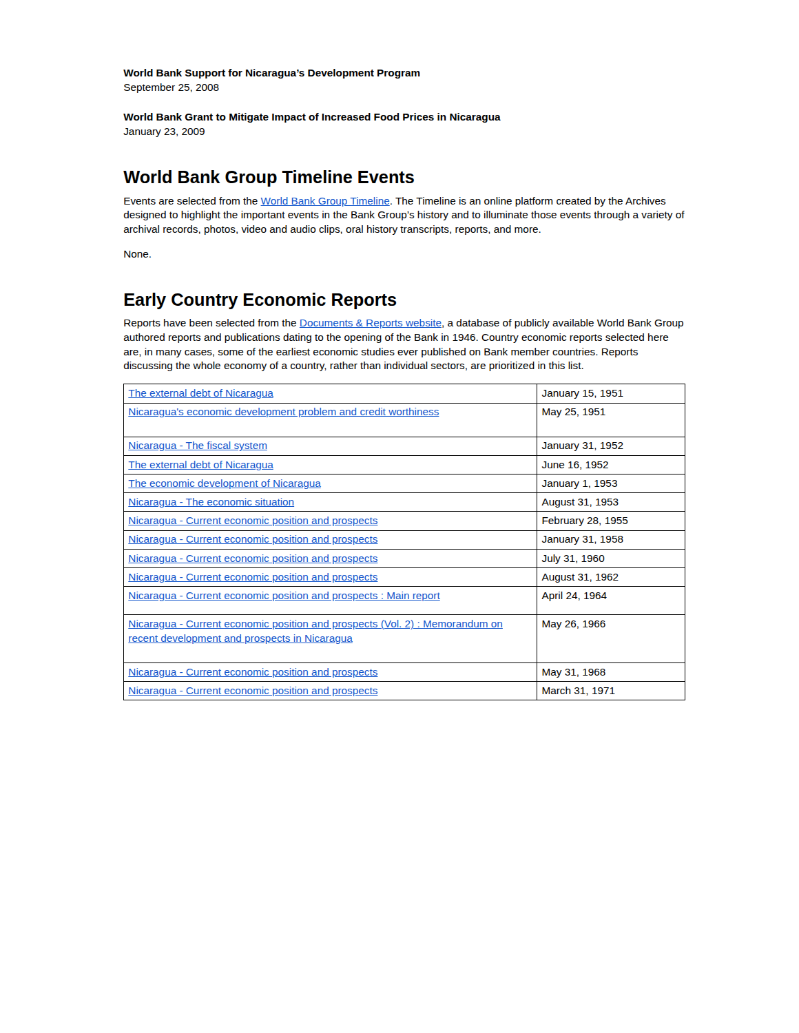World Bank Support for Nicaragua’s Development Program
September 25, 2008
World Bank Grant to Mitigate Impact of Increased Food Prices in Nicaragua
January 23, 2009
World Bank Group Timeline Events
Events are selected from the World Bank Group Timeline. The Timeline is an online platform created by the Archives designed to highlight the important events in the Bank Group’s history and to illuminate those events through a variety of archival records, photos, video and audio clips, oral history transcripts, reports, and more.
None.
Early Country Economic Reports
Reports have been selected from the Documents & Reports website, a database of publicly available World Bank Group authored reports and publications dating to the opening of the Bank in 1946. Country economic reports selected here are, in many cases, some of the earliest economic studies ever published on Bank member countries. Reports discussing the whole economy of a country, rather than individual sectors, are prioritized in this list.
| The external debt of Nicaragua | January 15, 1951 |
| Nicaragua's economic development problem and credit worthiness | May 25, 1951 |
| Nicaragua - The fiscal system | January 31, 1952 |
| The external debt of Nicaragua | June 16, 1952 |
| The economic development of Nicaragua | January 1, 1953 |
| Nicaragua - The economic situation | August 31, 1953 |
| Nicaragua - Current economic position and prospects | February 28, 1955 |
| Nicaragua - Current economic position and prospects | January 31, 1958 |
| Nicaragua - Current economic position and prospects | July 31, 1960 |
| Nicaragua - Current economic position and prospects | August 31, 1962 |
| Nicaragua - Current economic position and prospects : Main report | April 24, 1964 |
| Nicaragua - Current economic position and prospects (Vol. 2) : Memorandum on recent development and prospects in Nicaragua | May 26, 1966 |
| Nicaragua - Current economic position and prospects | May 31, 1968 |
| Nicaragua - Current economic position and prospects | March 31, 1971 |